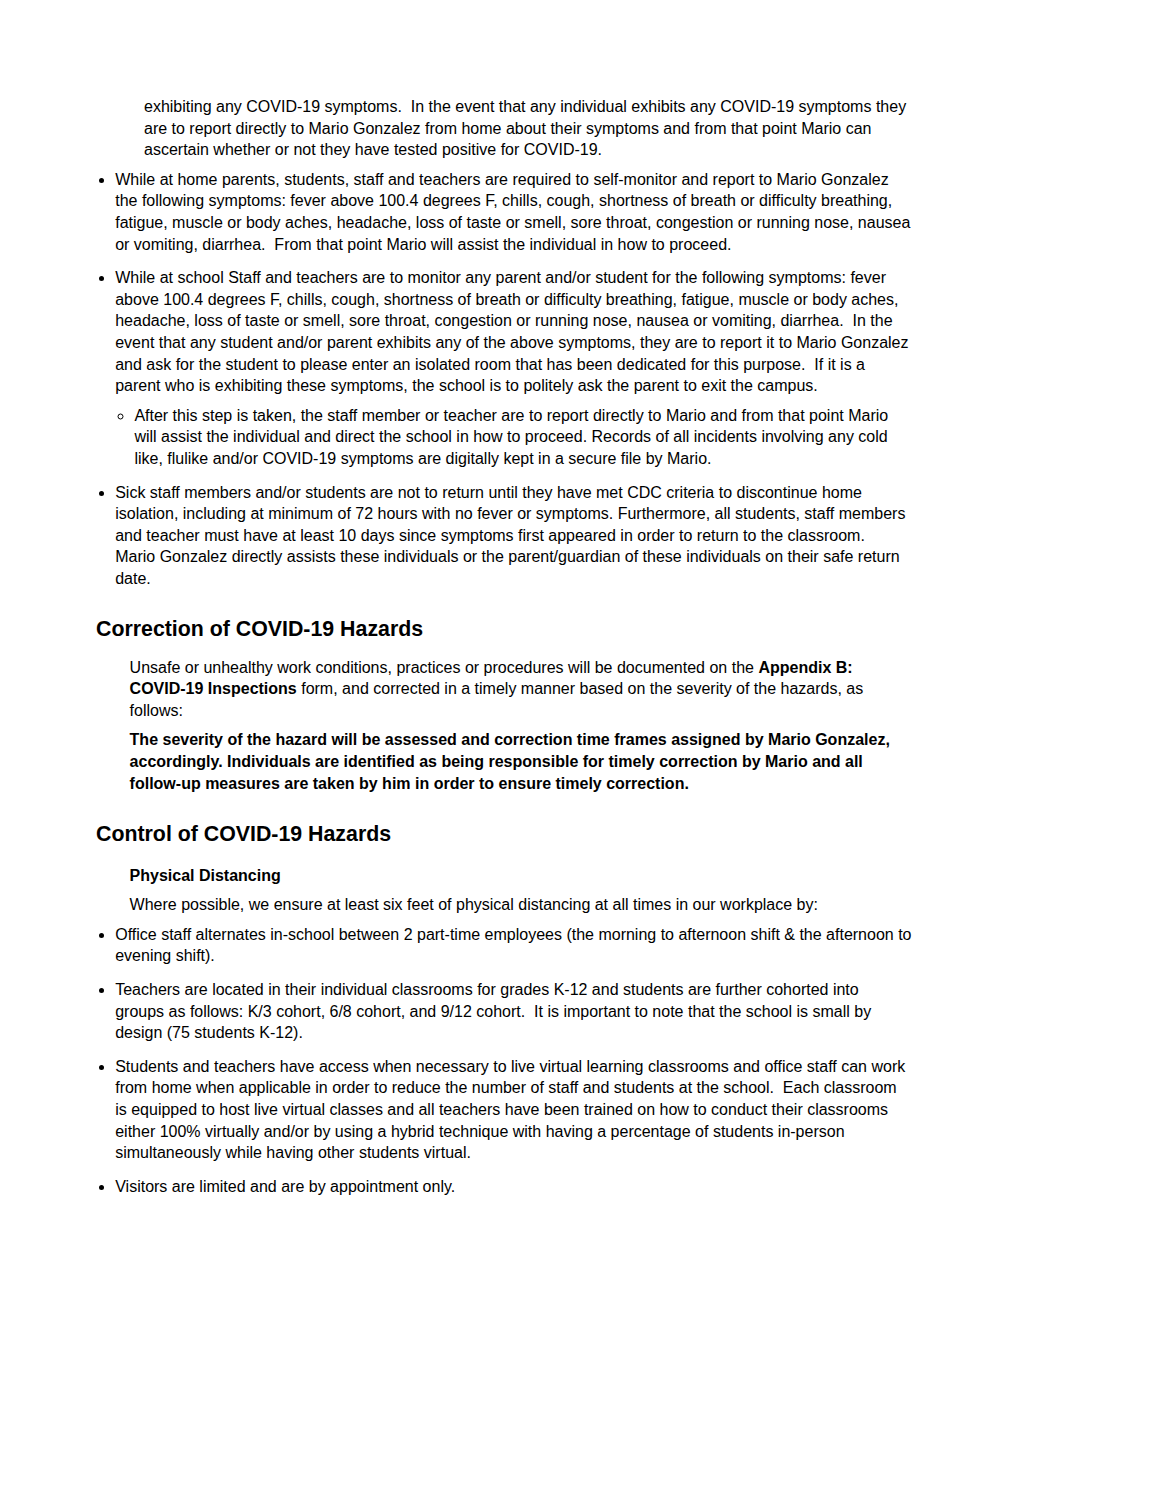exhibiting any COVID-19 symptoms. In the event that any individual exhibits any COVID-19 symptoms they are to report directly to Mario Gonzalez from home about their symptoms and from that point Mario can ascertain whether or not they have tested positive for COVID-19.
While at home parents, students, staff and teachers are required to self-monitor and report to Mario Gonzalez the following symptoms: fever above 100.4 degrees F, chills, cough, shortness of breath or difficulty breathing, fatigue, muscle or body aches, headache, loss of taste or smell, sore throat, congestion or running nose, nausea or vomiting, diarrhea. From that point Mario will assist the individual in how to proceed.
While at school Staff and teachers are to monitor any parent and/or student for the following symptoms: fever above 100.4 degrees F, chills, cough, shortness of breath or difficulty breathing, fatigue, muscle or body aches, headache, loss of taste or smell, sore throat, congestion or running nose, nausea or vomiting, diarrhea. In the event that any student and/or parent exhibits any of the above symptoms, they are to report it to Mario Gonzalez and ask for the student to please enter an isolated room that has been dedicated for this purpose. If it is a parent who is exhibiting these symptoms, the school is to politely ask the parent to exit the campus.
After this step is taken, the staff member or teacher are to report directly to Mario and from that point Mario will assist the individual and direct the school in how to proceed. Records of all incidents involving any cold like, flulike and/or COVID-19 symptoms are digitally kept in a secure file by Mario.
Sick staff members and/or students are not to return until they have met CDC criteria to discontinue home isolation, including at minimum of 72 hours with no fever or symptoms. Furthermore, all students, staff members and teacher must have at least 10 days since symptoms first appeared in order to return to the classroom. Mario Gonzalez directly assists these individuals or the parent/guardian of these individuals on their safe return date.
Correction of COVID-19 Hazards
Unsafe or unhealthy work conditions, practices or procedures will be documented on the Appendix B: COVID-19 Inspections form, and corrected in a timely manner based on the severity of the hazards, as follows:
The severity of the hazard will be assessed and correction time frames assigned by Mario Gonzalez, accordingly. Individuals are identified as being responsible for timely correction by Mario and all follow-up measures are taken by him in order to ensure timely correction.
Control of COVID-19 Hazards
Physical Distancing
Where possible, we ensure at least six feet of physical distancing at all times in our workplace by:
Office staff alternates in-school between 2 part-time employees (the morning to afternoon shift & the afternoon to evening shift).
Teachers are located in their individual classrooms for grades K-12 and students are further cohorted into groups as follows: K/3 cohort, 6/8 cohort, and 9/12 cohort. It is important to note that the school is small by design (75 students K-12).
Students and teachers have access when necessary to live virtual learning classrooms and office staff can work from home when applicable in order to reduce the number of staff and students at the school. Each classroom is equipped to host live virtual classes and all teachers have been trained on how to conduct their classrooms either 100% virtually and/or by using a hybrid technique with having a percentage of students in-person simultaneously while having other students virtual.
Visitors are limited and are by appointment only.